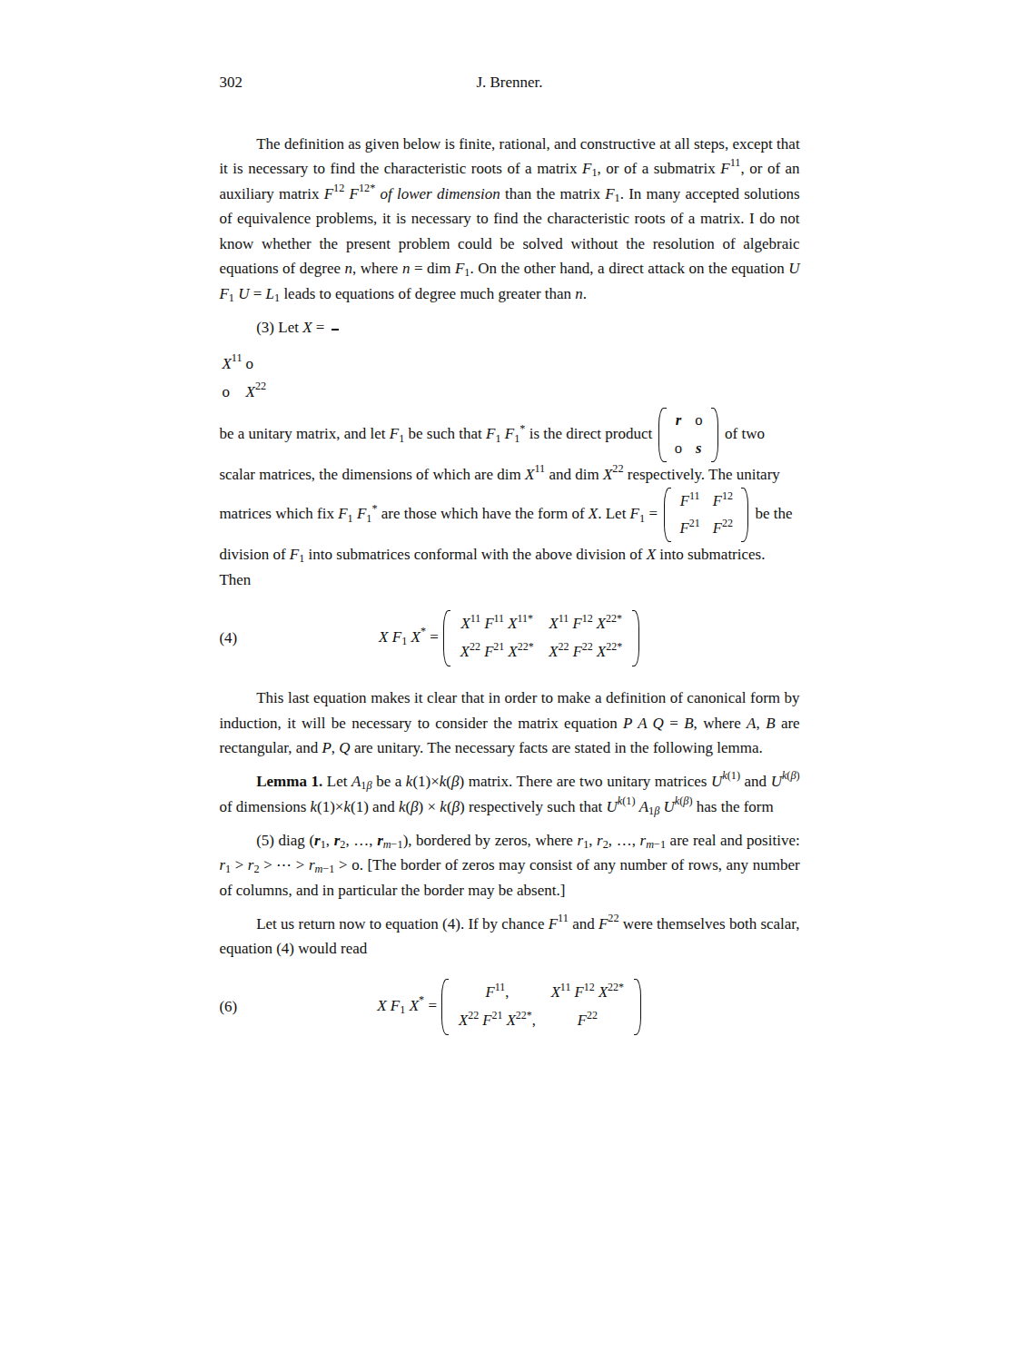302
J. Brenner.
The definition as given below is finite, rational, and constructive at all steps, except that it is necessary to find the characteristic roots of a matrix F1, or of a submatrix F11, or of an auxiliary matrix F12 F12* of lower dimension than the matrix F1. In many accepted solutions of equivalence problems, it is necessary to find the characteristic roots of a matrix. I do not know whether the present problem could be solved without the resolution of algebraic equations of degree n, where n = dim F1. On the other hand, a direct attack on the equation U F1 U = L1 leads to equations of degree much greater than n.
(3) Let X =
| X 11 | o |
| o | X 22 |
be a unitary matrix, and let F1 be such that F1 F1* is the direct product
| r | o |
| o | s |
of two scalar matrices, the dimensions of which are dim X11 and dim X22 respectively. The unitary matrices which fix F1 F1* are those which have the form of X. Let F1 =
| F 11 | F 12 |
| F 21 | F 22 |
be the division of F1 into submatrices conformal with the above division of X into submatrices. Then
(4)
X F1 X* =
| X 11 F 11 X 11* | X 11 F 12 X 22* |
| X 22 F 21 X 22* | X 22 F 22 X 22* |
This last equation makes it clear that in order to make a definition of canonical form by induction, it will be necessary to consider the matrix equation P A Q = B, where A, B are rectangular, and P, Q are unitary. The necessary facts are stated in the following lemma.
Lemma 1. Let A1β be a k(1)×k(β) matrix. There are two unitary matrices Uk(1) and Uk(β) of dimensions k(1)×k(1) and k(β) × k(β) respectively such that Uk(1) A1β Uk(β) has the form
(5) diag (r1, r2, …, rm−1), bordered by zeros, where r1, r2, …, rm−1 are real and positive: r1 > r2 > ⋯ > rm−1 > o. [The border of zeros may consist of any number of rows, any number of columns, and in particular the border may be absent.]
Let us return now to equation (4). If by chance F11 and F22 were themselves both scalar, equation (4) would read
(6)
X F1 X* =
| F 11 , | X 11 F 12 X 22* |
| X 22 F 21 X 22* , | F 22 |